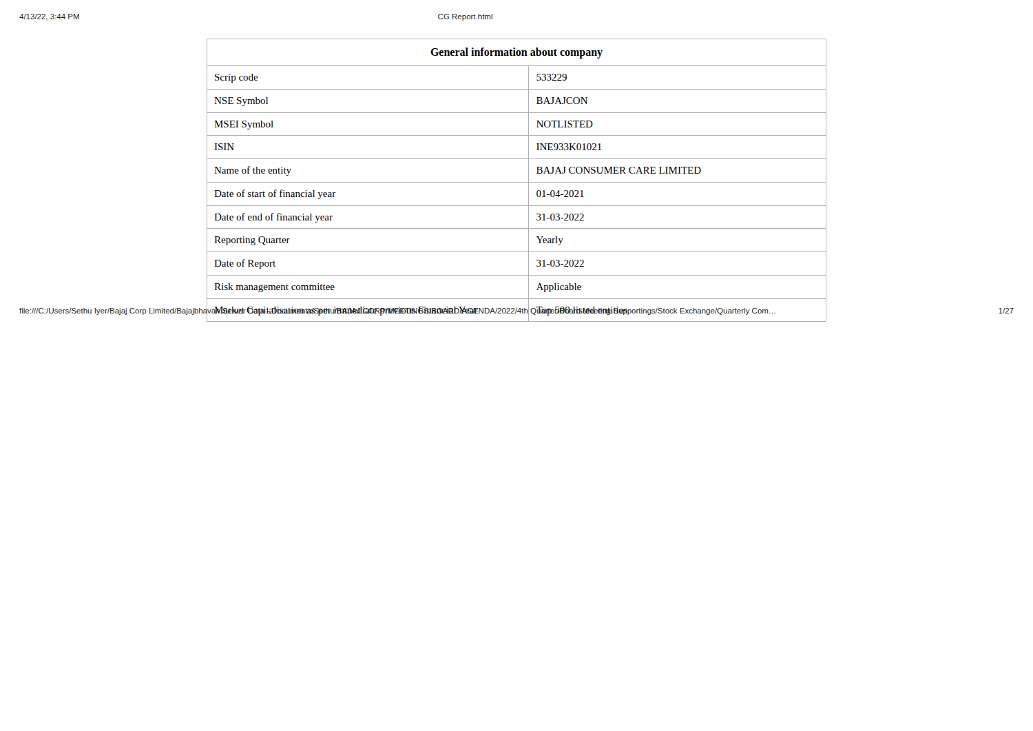4/13/22, 3:44 PM CG Report.html
| General information about company |
| --- |
| Scrip code | 533229 |
| NSE Symbol | BAJAJCON |
| MSEI Symbol | NOTLISTED |
| ISIN | INE933K01021 |
| Name of the entity | BAJAJ CONSUMER CARE LIMITED |
| Date of start of financial year | 01-04-2021 |
| Date of end of financial year | 31-03-2022 |
| Reporting Quarter | Yearly |
| Date of Report | 31-03-2022 |
| Risk management committee | Applicable |
| Market Capitalisation as per immediate previous Financial Year | Top 500 listed entities |
file:///C:/Users/Sethu Iyer/Bajaj Corp Limited/Bajajbhavan Server Data - Documents/Sethu/BAJAJ CORP/MEETINGS/BOARD/AGENDA/2022/4th Quarter/Board Meeting Supportings/Stock Exchange/Quarterly Com… 1/27